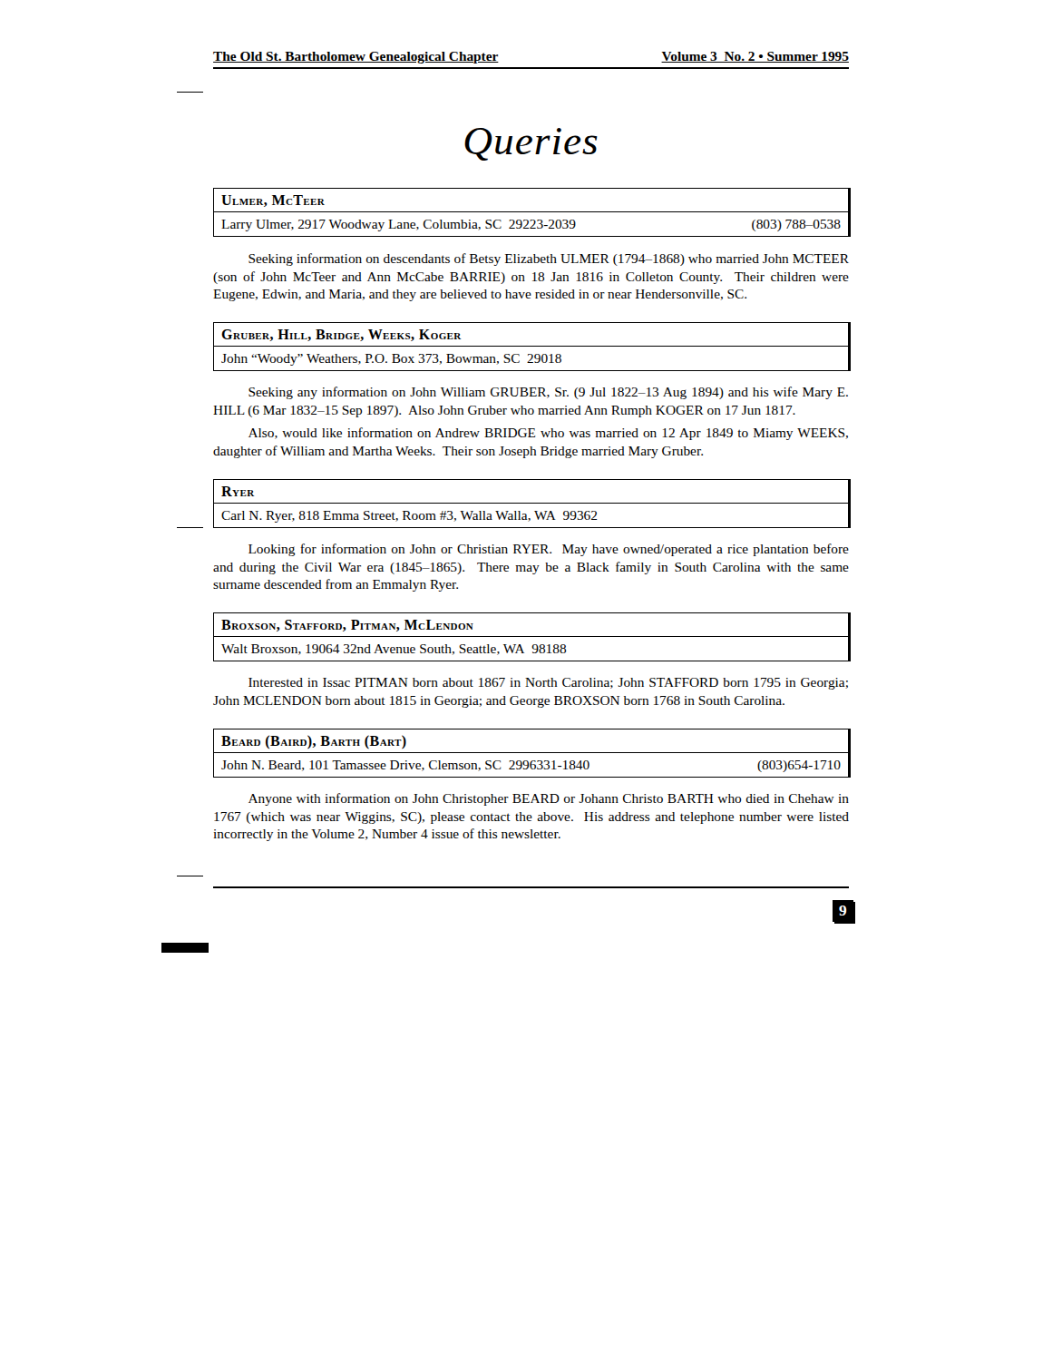The Old St. Bartholomew Genealogical Chapter Volume 3 No. 2 • Summer 1995
Queries
Ulmer, McTeer
Larry Ulmer, 2917 Woodway Lane, Columbia, SC 29223-2039 (803) 788–0538
Seeking information on descendants of Betsy Elizabeth ULMER (1794–1868) who married John MCTEER (son of John McTeer and Ann McCabe BARRIE) on 18 Jan 1816 in Colleton County. Their children were Eugene, Edwin, and Maria, and they are believed to have resided in or near Hendersonville, SC.
Gruber, Hill, Bridge, Weeks, Koger
John “Woody” Weathers, P.O. Box 373, Bowman, SC 29018
Seeking any information on John William GRUBER, Sr. (9 Jul 1822–13 Aug 1894) and his wife Mary E. HILL (6 Mar 1832–15 Sep 1897). Also John Gruber who married Ann Rumph KOGER on 17 Jun 1817.
Also, would like information on Andrew BRIDGE who was married on 12 Apr 1849 to Miamy WEEKS, daughter of William and Martha Weeks. Their son Joseph Bridge married Mary Gruber.
Ryer
Carl N. Ryer, 818 Emma Street, Room #3, Walla Walla, WA 99362
Looking for information on John or Christian RYER. May have owned/operated a rice plantation before and during the Civil War era (1845–1865). There may be a Black family in South Carolina with the same surname descended from an Emmalyn Ryer.
Broxson, Stafford, Pitman, McLendon
Walt Broxson, 19064 32nd Avenue South, Seattle, WA 98188
Interested in Issac PITMAN born about 1867 in North Carolina; John STAFFORD born 1795 in Georgia; John MCLENDON born about 1815 in Georgia; and George BROXSON born 1768 in South Carolina.
Beard (Baird), Barth (Bart)
John N. Beard, 101 Tamassee Drive, Clemson, SC 2996331-1840 (803)654-1710
Anyone with information on John Christopher BEARD or Johann Christo BARTH who died in Chehaw in 1767 (which was near Wiggins, SC), please contact the above. His address and telephone number were listed incorrectly in the Volume 2, Number 4 issue of this newsletter.
9